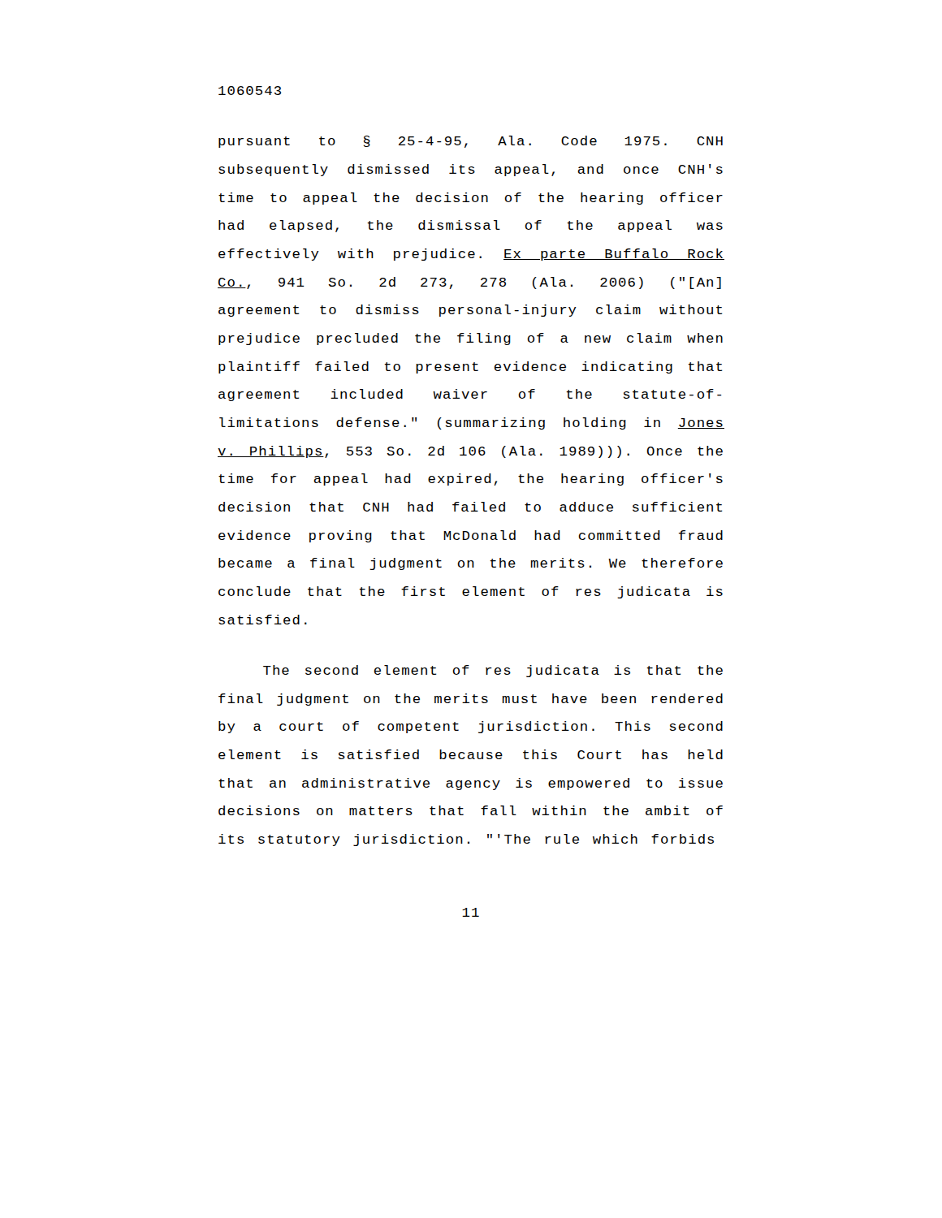1060543
pursuant to § 25-4-95, Ala. Code 1975. CNH subsequently dismissed its appeal, and once CNH's time to appeal the decision of the hearing officer had elapsed, the dismissal of the appeal was effectively with prejudice. Ex parte Buffalo Rock Co., 941 So. 2d 273, 278 (Ala. 2006) ("[An] agreement to dismiss personal-injury claim without prejudice precluded the filing of a new claim when plaintiff failed to present evidence indicating that agreement included waiver of the statute-of-limitations defense." (summarizing holding in Jones v. Phillips, 553 So. 2d 106 (Ala. 1989))). Once the time for appeal had expired, the hearing officer's decision that CNH had failed to adduce sufficient evidence proving that McDonald had committed fraud became a final judgment on the merits. We therefore conclude that the first element of res judicata is satisfied.
The second element of res judicata is that the final judgment on the merits must have been rendered by a court of competent jurisdiction. This second element is satisfied because this Court has held that an administrative agency is empowered to issue decisions on matters that fall within the ambit of its statutory jurisdiction. "'The rule which forbids
11